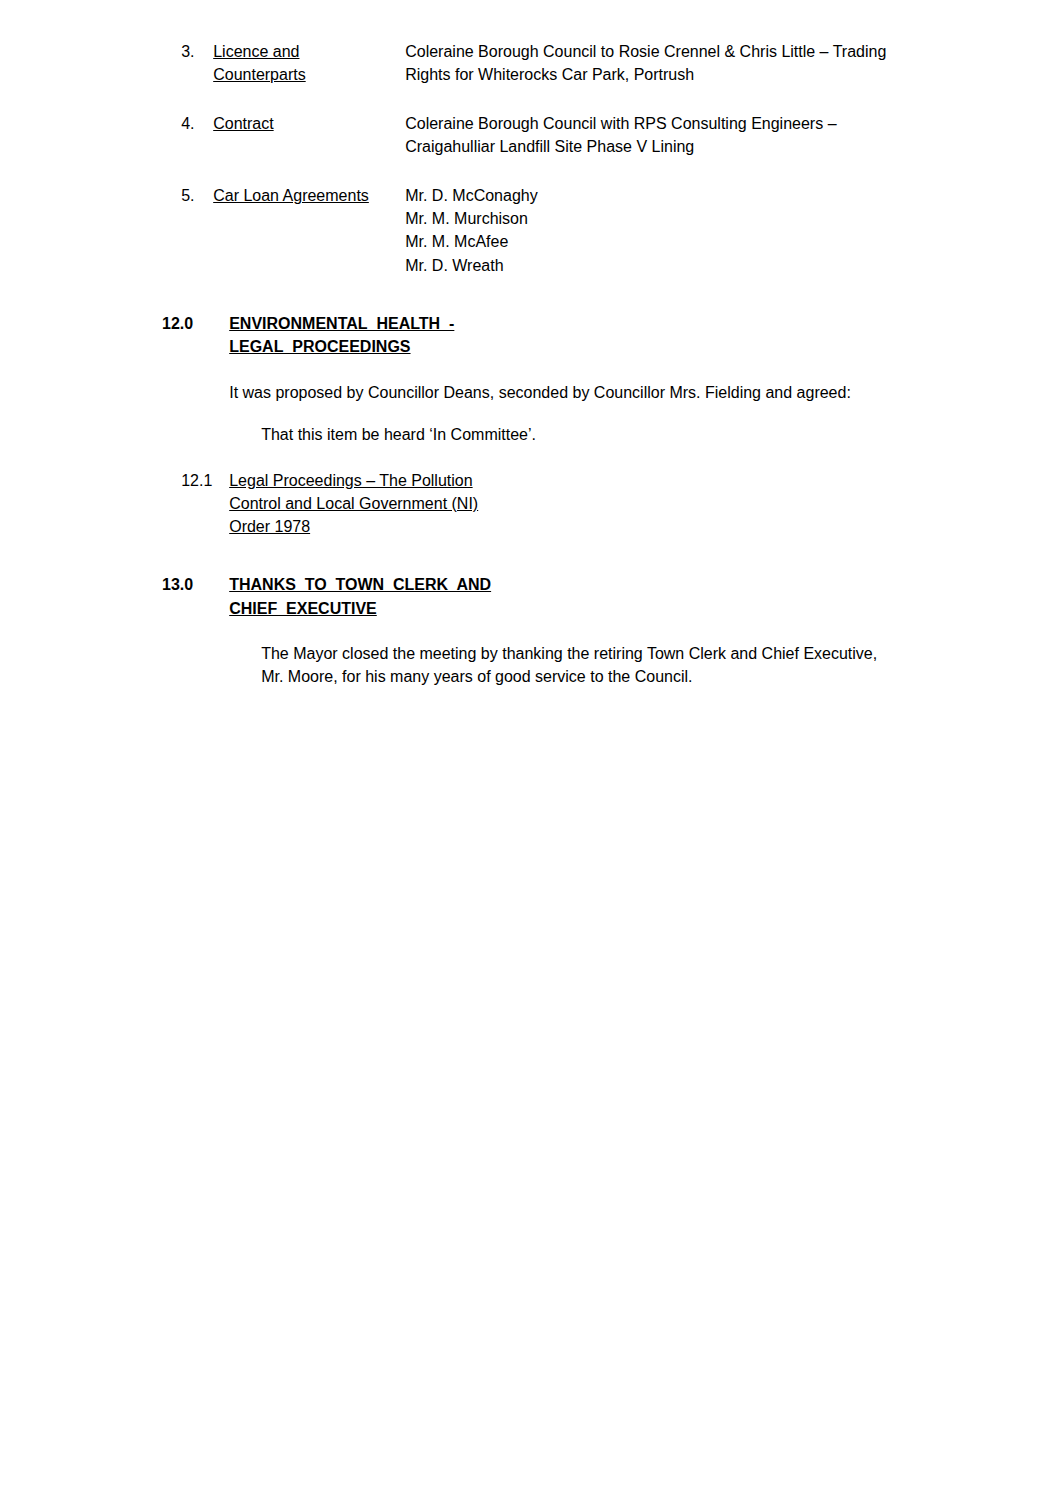3.
Licence and
Counterparts
Coleraine Borough Council to Rosie Crennel & Chris Little – Trading Rights for Whiterocks Car Park, Portrush
4.
Contract
Coleraine Borough Council with RPS Consulting Engineers – Craigahulliar Landfill Site Phase V Lining
5.
Car Loan Agreements
Mr. D. McConaghy
Mr. M. Murchison
Mr. M. McAfee
Mr. D. Wreath
12.0
ENVIRONMENTAL HEALTH -
LEGAL PROCEEDINGS
It was proposed by Councillor Deans, seconded by Councillor Mrs. Fielding and agreed:
That this item be heard ‘In Committee’.
12.1
Legal Proceedings – The Pollution
Control and Local Government (NI)
Order 1978
13.0
THANKS TO TOWN CLERK AND
CHIEF EXECUTIVE
The Mayor closed the meeting by thanking the retiring Town Clerk and Chief Executive, Mr. Moore, for his many years of good service to the Council.